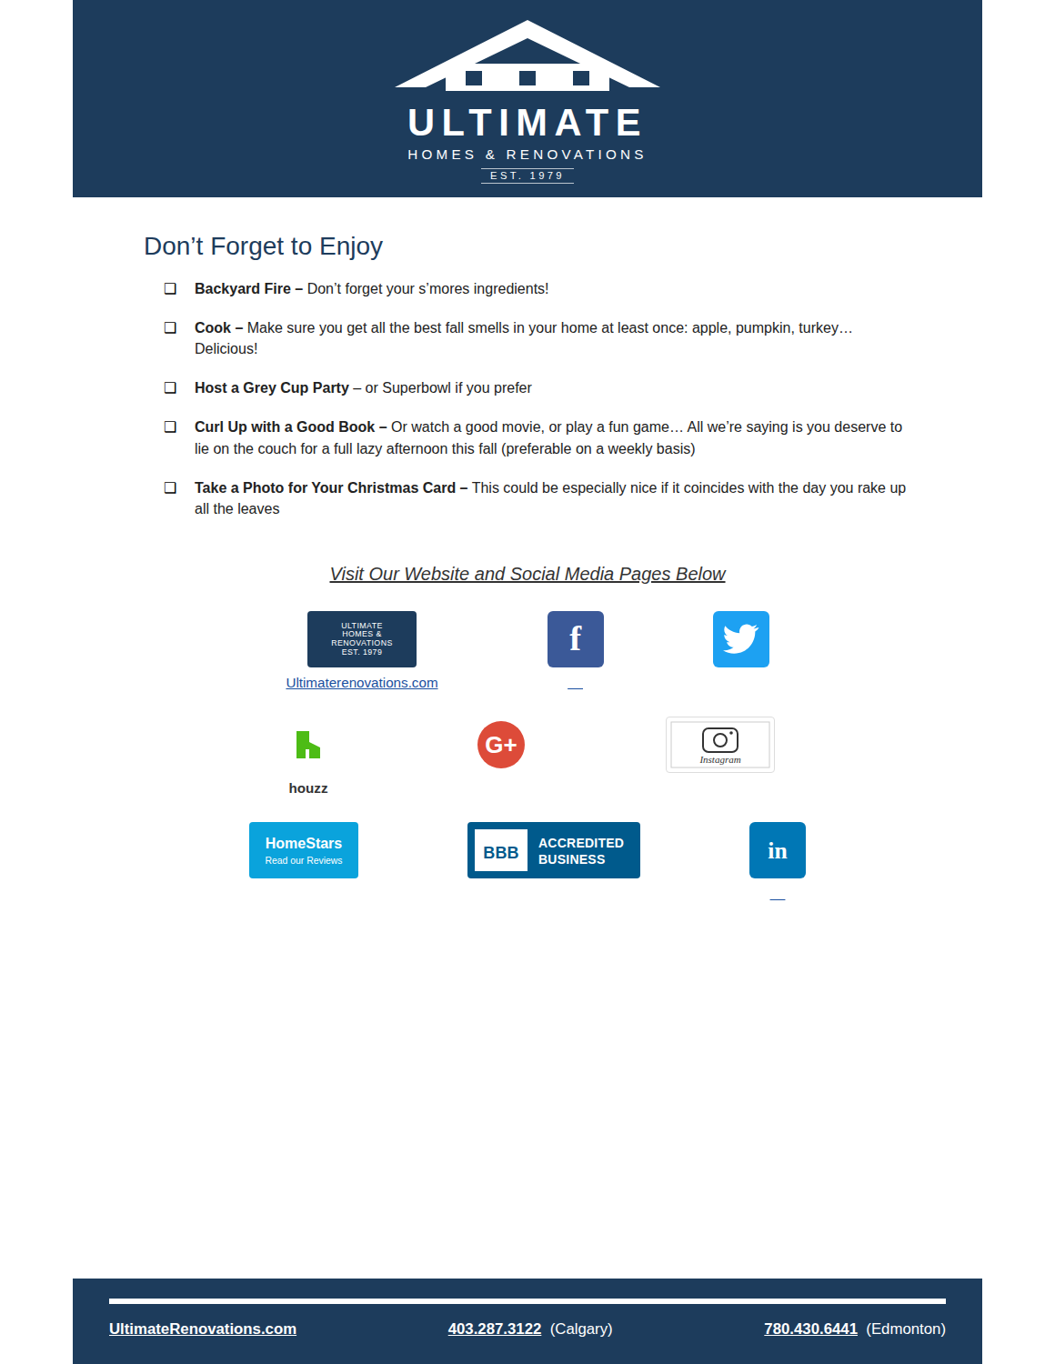ULTIMATE
HOMES & RENOVATIONS
EST. 1979
Don’t Forget to Enjoy
Backyard Fire – Don’t forget your s’mores ingredients!
Cook – Make sure you get all the best fall smells in your home at least once: apple, pumpkin, turkey… Delicious!
Host a Grey Cup Party – or Superbowl if you prefer
Curl Up with a Good Book – Or watch a good movie, or play a fun game… All we’re saying is you deserve to lie on the couch for a full lazy afternoon this fall (preferable on a weekly basis)
Take a Photo for Your Christmas Card – This could be especially nice if it coincides with the day you rake up all the leaves
Visit Our Website and Social Media Pages Below
ULTIMATE
HOMES & RENOVATIONS
EST. 1979 Ultimaterenovations.com f
houzz G+ Instagram
HomeStars Read our Reviews BBB ACCREDITED BUSINESS in
UltimateRenovations.com 403.287.3122 (Calgary) 780.430.6441 (Edmonton)